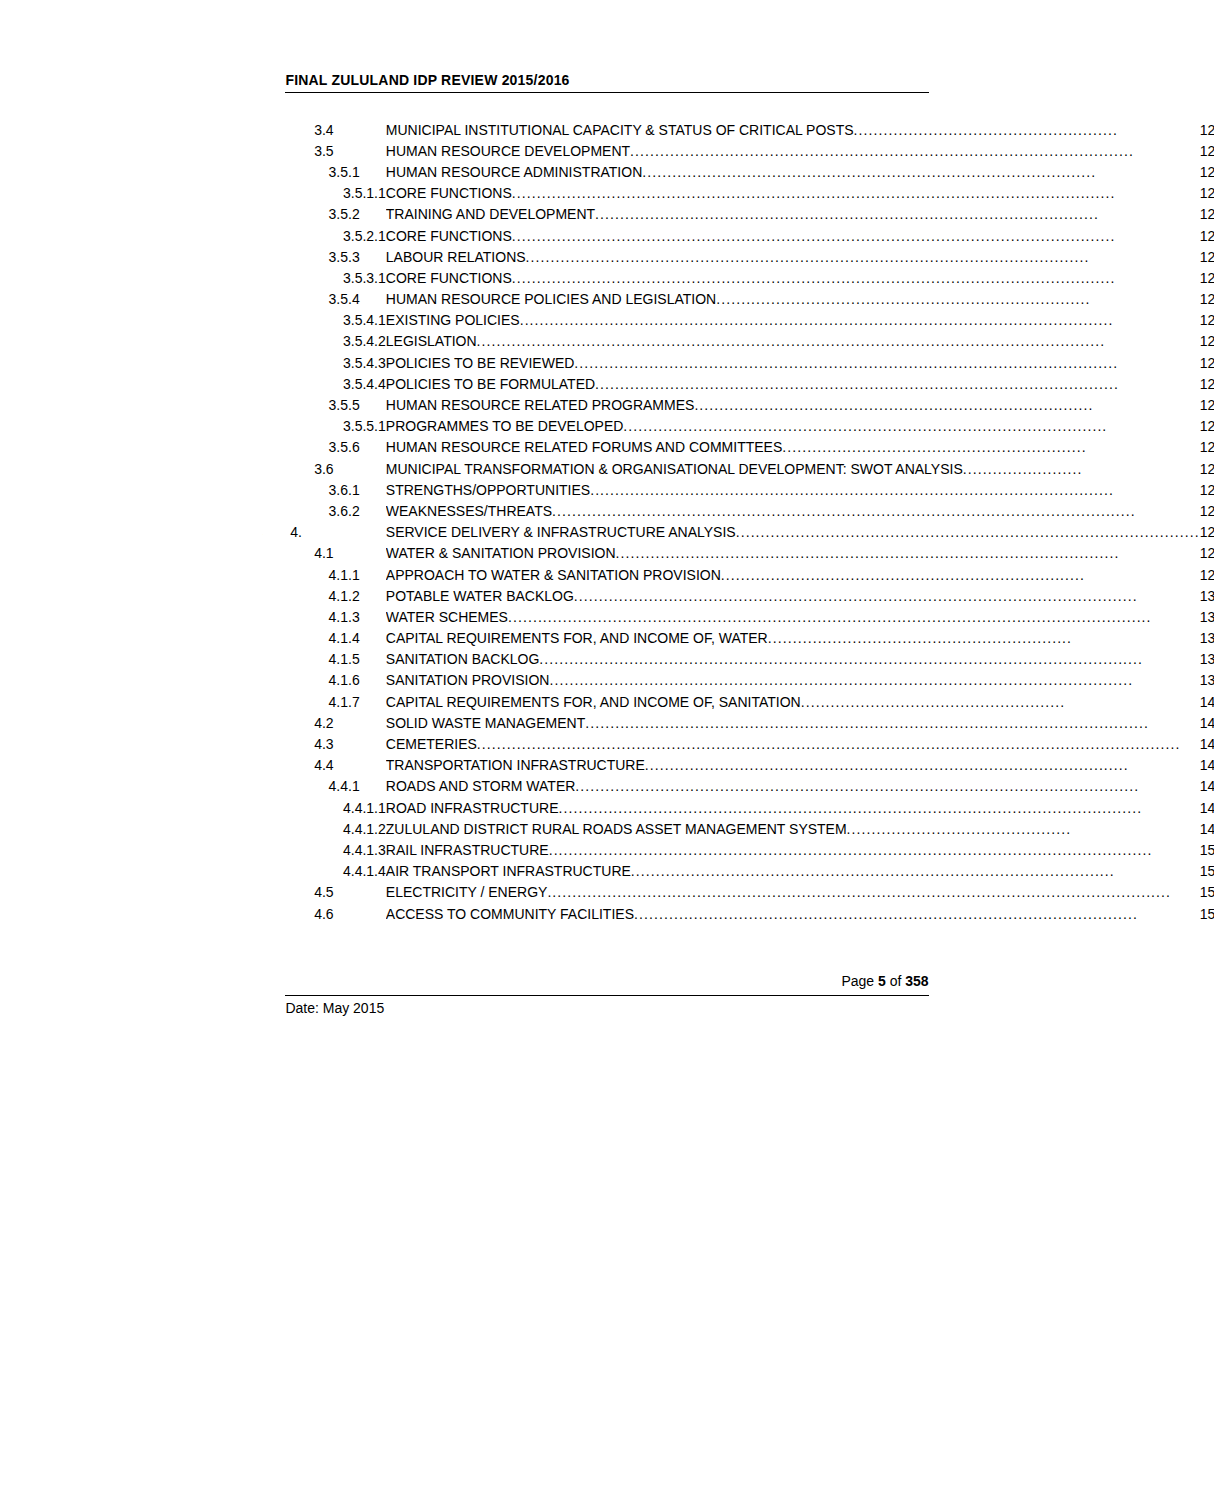FINAL ZULULAND IDP REVIEW 2015/2016
| 3.4 | MUNICIPAL INSTITUTIONAL CAPACITY & STATUS OF CRITICAL POSTS ..................................................... | 121 |
| 3.5 | HUMAN RESOURCE DEVELOPMENT ..................................................................................................... | 121 |
| 3.5.1 | HUMAN RESOURCE ADMINISTRATION ........................................................................................... | 121 |
| 3.5.1.1 | CORE FUNCTIONS ......................................................................................................................... | 121 |
| 3.5.2 | TRAINING AND DEVELOPMENT ..................................................................................................... | 122 |
| 3.5.2.1 | CORE FUNCTIONS ......................................................................................................................... | 122 |
| 3.5.3 | LABOUR RELATIONS ................................................................................................................. | 122 |
| 3.5.3.1 | CORE FUNCTIONS ......................................................................................................................... | 122 |
| 3.5.4 | HUMAN RESOURCE POLICIES AND LEGISLATION ........................................................................... | 122 |
| 3.5.4.1 | EXISTING POLICIES ....................................................................................................................... | 122 |
| 3.5.4.2 | LEGISLATION .............................................................................................................................. | 122 |
| 3.5.4.3 | POLICIES TO BE REVIEWED ............................................................................................................. | 123 |
| 3.5.4.4 | POLICIES TO BE FORMULATED ......................................................................................................... | 123 |
| 3.5.5 | HUMAN RESOURCE RELATED PROGRAMMES ................................................................................ | 123 |
| 3.5.5.1 | PROGRAMMES TO BE DEVELOPED ................................................................................................. | 123 |
| 3.5.6 | HUMAN RESOURCE RELATED FORUMS AND COMMITTEES ............................................................. | 123 |
| 3.6 | MUNICIPAL TRANSFORMATION & ORGANISATIONAL DEVELOPMENT: SWOT ANALYSIS ........................ | 123 |
| 3.6.1 | STRENGTHS/OPPORTUNITIES ......................................................................................................... | 123 |
| 3.6.2 | WEAKNESSES/THREATS ..................................................................................................................... | 124 |
| 4. | SERVICE DELIVERY & INFRASTRUCTURE ANALYSIS ............................................................................................. | 124 |
| 4.1 | WATER & SANITATION PROVISION ..................................................................................................... | 129 |
| 4.1.1 | APPROACH TO WATER & SANITATION PROVISION ......................................................................... | 129 |
| 4.1.2 | POTABLE WATER BACKLOG ................................................................................................................. | 131 |
| 4.1.3 | WATER SCHEMES ................................................................................................................................. | 134 |
| 4.1.4 | CAPITAL REQUIREMENTS FOR, AND INCOME OF, WATER ............................................................. | 136 |
| 4.1.5 | SANITATION BACKLOG ......................................................................................................................... | 136 |
| 4.1.6 | SANITATION PROVISION ..................................................................................................................... | 139 |
| 4.1.7 | CAPITAL REQUIREMENTS FOR, AND INCOME OF, SANITATION ..................................................... | 141 |
| 4.2 | SOLID WASTE MANAGEMENT ................................................................................................................. | 141 |
| 4.3 | CEMETERIES ............................................................................................................................................. | 143 |
| 4.4 | TRANSPORTATION INFRASTRUCTURE ................................................................................................. | 143 |
| 4.4.1 | ROADS AND STORM WATER ................................................................................................................. | 144 |
| 4.4.1.1 | ROAD INFRASTRUCTURE ..................................................................................................................... | 144 |
| 4.4.1.2 | ZULULAND DISTRICT RURAL ROADS ASSET MANAGEMENT SYSTEM ............................................. | 149 |
| 4.4.1.3 | RAIL INFRASTRUCTURE ......................................................................................................................... | 150 |
| 4.4.1.4 | AIR TRANSPORT INFRASTRUCTURE ................................................................................................. | 150 |
| 4.5 | ELECTRICITY / ENERGY ............................................................................................................................. | 152 |
| 4.6 | ACCESS TO COMMUNITY FACILITIES ..................................................................................................... | 158 |
Page 5 of 358
Date: May 2015